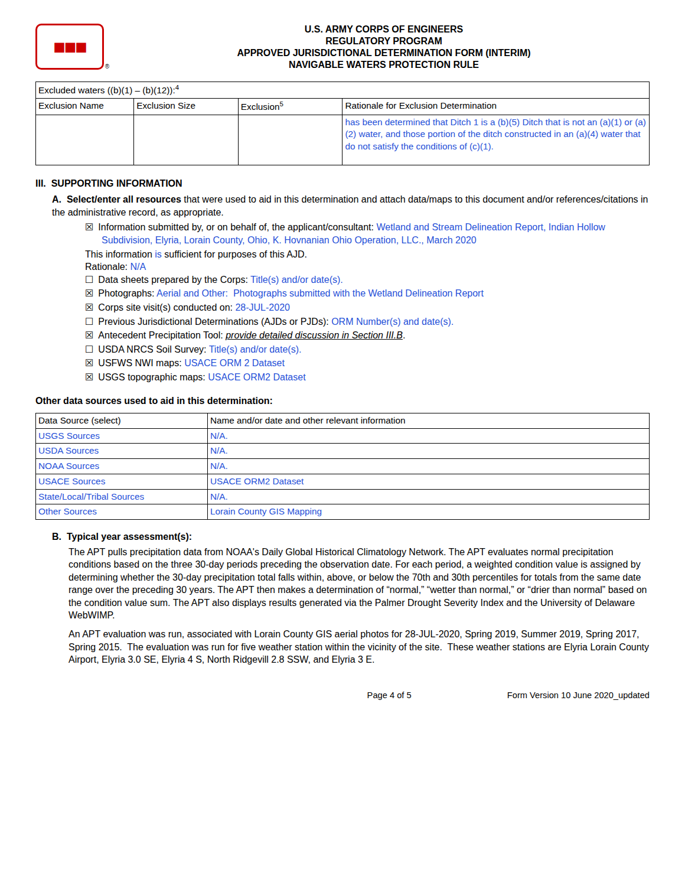■■■ ®
U.S. ARMY CORPS OF ENGINEERS
REGULATORY PROGRAM
APPROVED JURISDICTIONAL DETERMINATION FORM (INTERIM)
NAVIGABLE WATERS PROTECTION RULE
| Excluded waters ((b)(1) – (b)(12)): 4 |
| Exclusion Name | Exclusion Size | Exclusion 5 | Rationale for Exclusion Determination |
| | | | has been determined that Ditch 1 is a (b)(5) Ditch that is not an (a)(1) or (a)(2) water, and those portion of the ditch constructed in an (a)(4) water that do not satisfy the conditions of (c)(1). |
III. SUPPORTING INFORMATION
A. Select/enter all resources that were used to aid in this determination and attach data/maps to this document and/or references/citations in the administrative record, as appropriate.
☒Information submitted by, or on behalf of, the applicant/consultant: Wetland and Stream Delineation Report, Indian Hollow Subdivision, Elyria, Lorain County, Ohio, K. Hovnanian Ohio Operation, LLC., March 2020
This information is sufficient for purposes of this AJD.
Rationale: N/A
☐Data sheets prepared by the Corps: Title(s) and/or date(s).
☒Photographs: Aerial and Other: Photographs submitted with the Wetland Delineation Report
☒Corps site visit(s) conducted on: 28-JUL-2020
☐Previous Jurisdictional Determinations (AJDs or PJDs): ORM Number(s) and date(s).
☒Antecedent Precipitation Tool: provide detailed discussion in Section III.B.
☐USDA NRCS Soil Survey: Title(s) and/or date(s).
☒USFWS NWI maps: USACE ORM 2 Dataset
☒USGS topographic maps: USACE ORM2 Dataset
Other data sources used to aid in this determination:
| Data Source (select) | Name and/or date and other relevant information |
| USGS Sources | N/A. |
| USDA Sources | N/A. |
| NOAA Sources | N/A. |
| USACE Sources | USACE ORM2 Dataset |
| State/Local/Tribal Sources | N/A. |
| Other Sources | Lorain County GIS Mapping |
B. Typical year assessment(s):
The APT pulls precipitation data from NOAA's Daily Global Historical Climatology Network. The APT evaluates normal precipitation conditions based on the three 30-day periods preceding the observation date. For each period, a weighted condition value is assigned by determining whether the 30-day precipitation total falls within, above, or below the 70th and 30th percentiles for totals from the same date range over the preceding 30 years. The APT then makes a determination of “normal,” “wetter than normal,” or “drier than normal” based on the condition value sum. The APT also displays results generated via the Palmer Drought Severity Index and the University of Delaware WebWIMP.
An APT evaluation was run, associated with Lorain County GIS aerial photos for 28-JUL-2020, Spring 2019, Summer 2019, Spring 2017, Spring 2015. The evaluation was run for five weather station within the vicinity of the site. These weather stations are Elyria Lorain County Airport, Elyria 3.0 SE, Elyria 4 S, North Ridgevill 2.8 SSW, and Elyria 3 E.
Page 4 of 5
Form Version 10 June 2020_updated